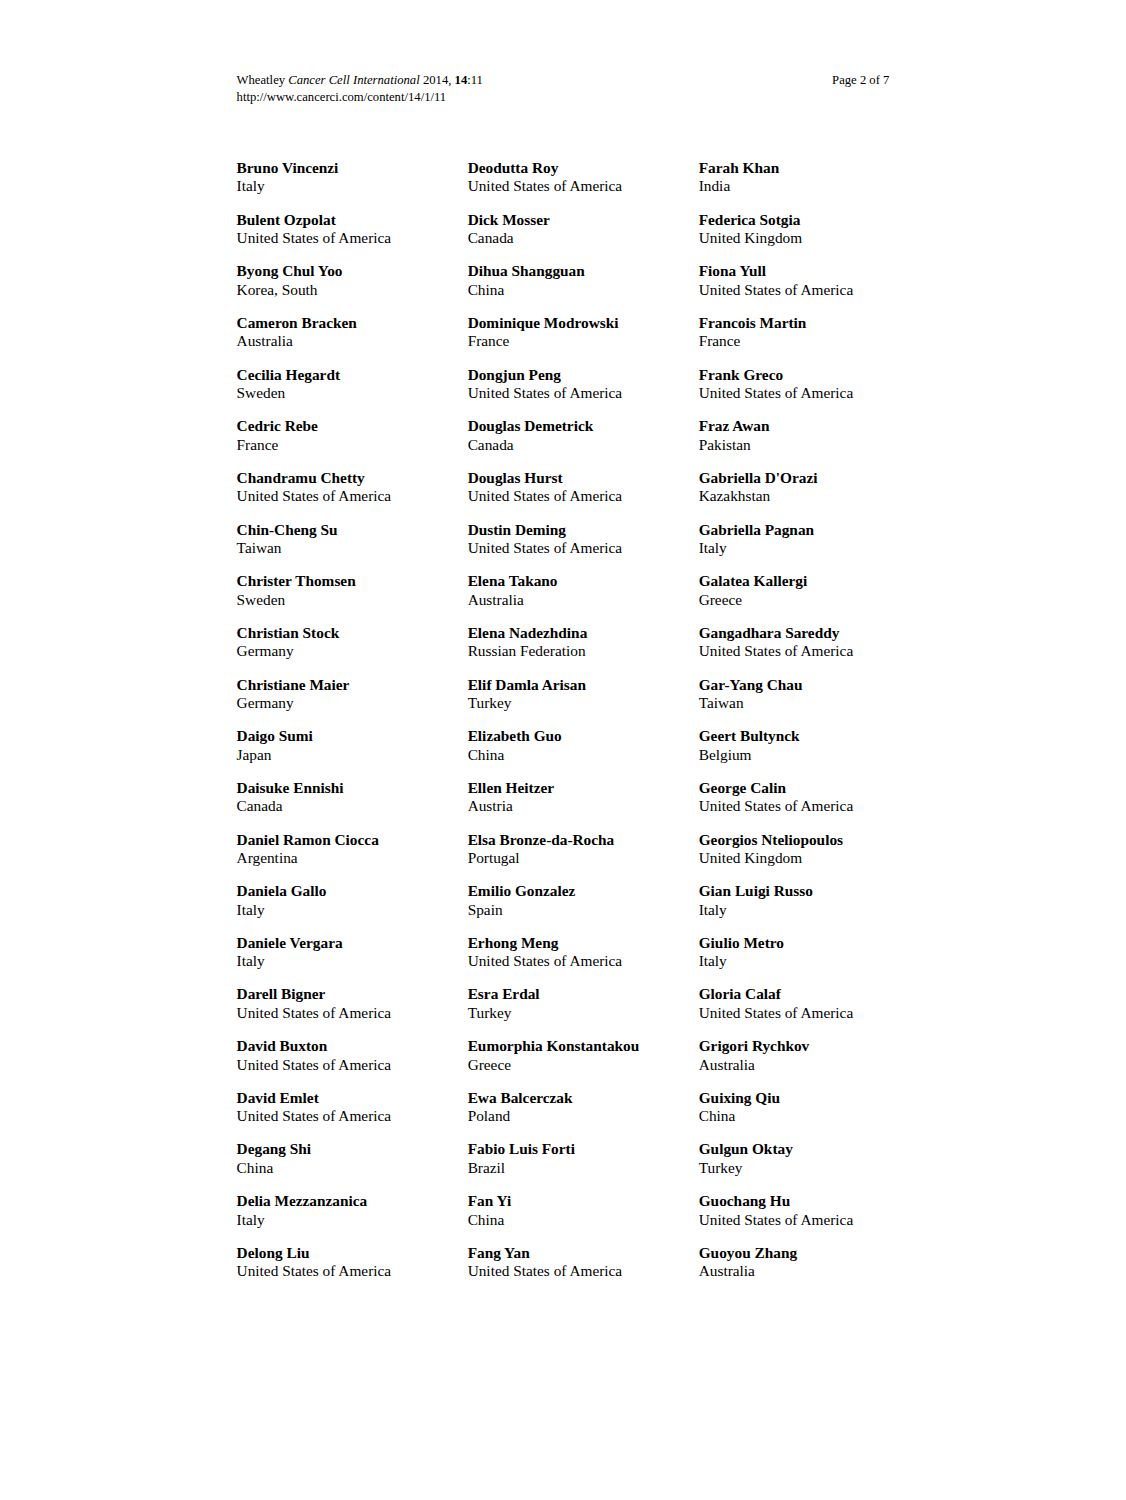Wheatley Cancer Cell International 2014, 14:11 http://www.cancerci.com/content/14/1/11
Page 2 of 7
Bruno Vincenzi
Italy
Bulent Ozpolat
United States of America
Byong Chul Yoo
Korea, South
Cameron Bracken
Australia
Cecilia Hegardt
Sweden
Cedric Rebe
France
Chandramu Chetty
United States of America
Chin-Cheng Su
Taiwan
Christer Thomsen
Sweden
Christian Stock
Germany
Christiane Maier
Germany
Daigo Sumi
Japan
Daisuke Ennishi
Canada
Daniel Ramon Ciocca
Argentina
Daniela Gallo
Italy
Daniele Vergara
Italy
Darell Bigner
United States of America
David Buxton
United States of America
David Emlet
United States of America
Degang Shi
China
Delia Mezzanzanica
Italy
Delong Liu
United States of America
Deodutta Roy
United States of America
Dick Mosser
Canada
Dihua Shangguan
China
Dominique Modrowski
France
Dongjun Peng
United States of America
Douglas Demetrick
Canada
Douglas Hurst
United States of America
Dustin Deming
United States of America
Elena Takano
Australia
Elena Nadezhdina
Russian Federation
Elif Damla Arisan
Turkey
Elizabeth Guo
China
Ellen Heitzer
Austria
Elsa Bronze-da-Rocha
Portugal
Emilio Gonzalez
Spain
Erhong Meng
United States of America
Esra Erdal
Turkey
Eumorphia Konstantakou
Greece
Ewa Balcerczak
Poland
Fabio Luis Forti
Brazil
Fan Yi
China
Fang Yan
United States of America
Farah Khan
India
Federica Sotgia
United Kingdom
Fiona Yull
United States of America
Francois Martin
France
Frank Greco
United States of America
Fraz Awan
Pakistan
Gabriella D'Orazi
Kazakhstan
Gabriella Pagnan
Italy
Galatea Kallergi
Greece
Gangadhara Sareddy
United States of America
Gar-Yang Chau
Taiwan
Geert Bultynck
Belgium
George Calin
United States of America
Georgios Nteliopoulos
United Kingdom
Gian Luigi Russo
Italy
Giulio Metro
Italy
Gloria Calaf
United States of America
Grigori Rychkov
Australia
Guixing Qiu
China
Gulgun Oktay
Turkey
Guochang Hu
United States of America
Guoyou Zhang
Australia